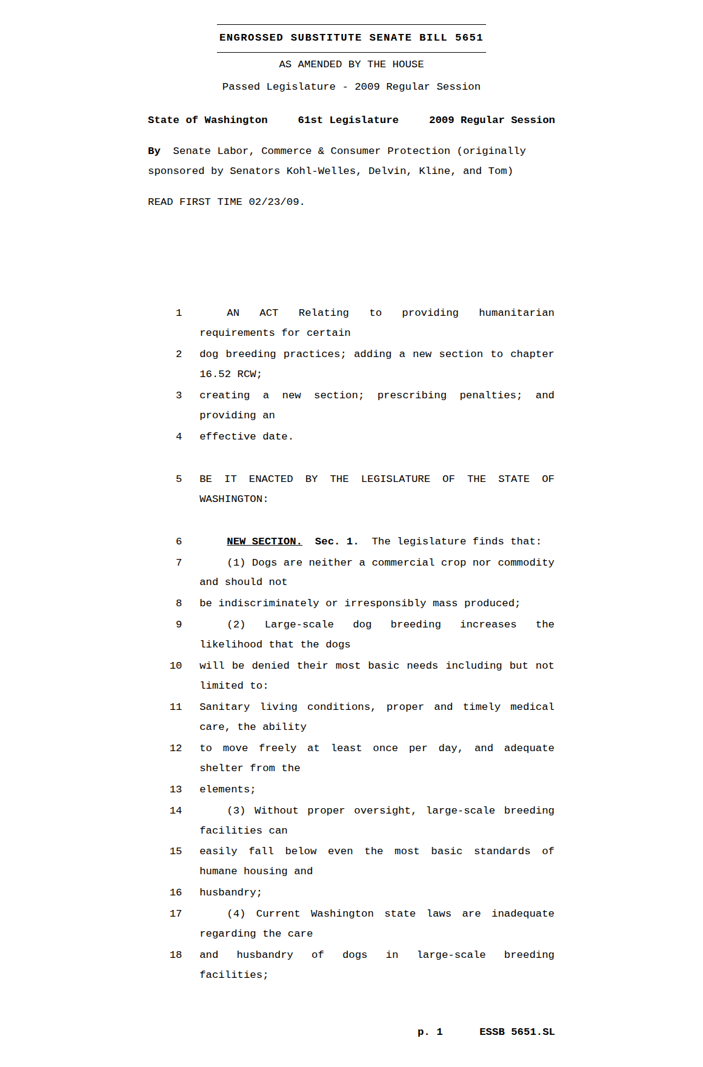ENGROSSED SUBSTITUTE SENATE BILL 5651
AS AMENDED BY THE HOUSE
Passed Legislature - 2009 Regular Session
State of Washington 61st Legislature 2009 Regular Session
By Senate Labor, Commerce & Consumer Protection (originally sponsored by Senators Kohl-Welles, Delvin, Kline, and Tom)
READ FIRST TIME 02/23/09.
| 1 | AN ACT Relating to providing humanitarian requirements for certain |
| 2 | dog breeding practices; adding a new section to chapter 16.52 RCW; |
| 3 | creating a new section; prescribing penalties; and providing an |
| 4 | effective date. |
| 5 | BE IT ENACTED BY THE LEGISLATURE OF THE STATE OF WASHINGTON: |
| 6 | NEW SECTION. Sec. 1. The legislature finds that: |
| 7 | (1) Dogs are neither a commercial crop nor commodity and should not |
| 8 | be indiscriminately or irresponsibly mass produced; |
| 9 | (2) Large-scale dog breeding increases the likelihood that the dogs |
| 10 | will be denied their most basic needs including but not limited to: |
| 11 | Sanitary living conditions, proper and timely medical care, the ability |
| 12 | to move freely at least once per day, and adequate shelter from the |
| 13 | elements; |
| 14 | (3) Without proper oversight, large-scale breeding facilities can |
| 15 | easily fall below even the most basic standards of humane housing and |
| 16 | husbandry; |
| 17 | (4) Current Washington state laws are inadequate regarding the care |
| 18 | and husbandry of dogs in large-scale breeding facilities; |
p. 1 ESSB 5651.SL